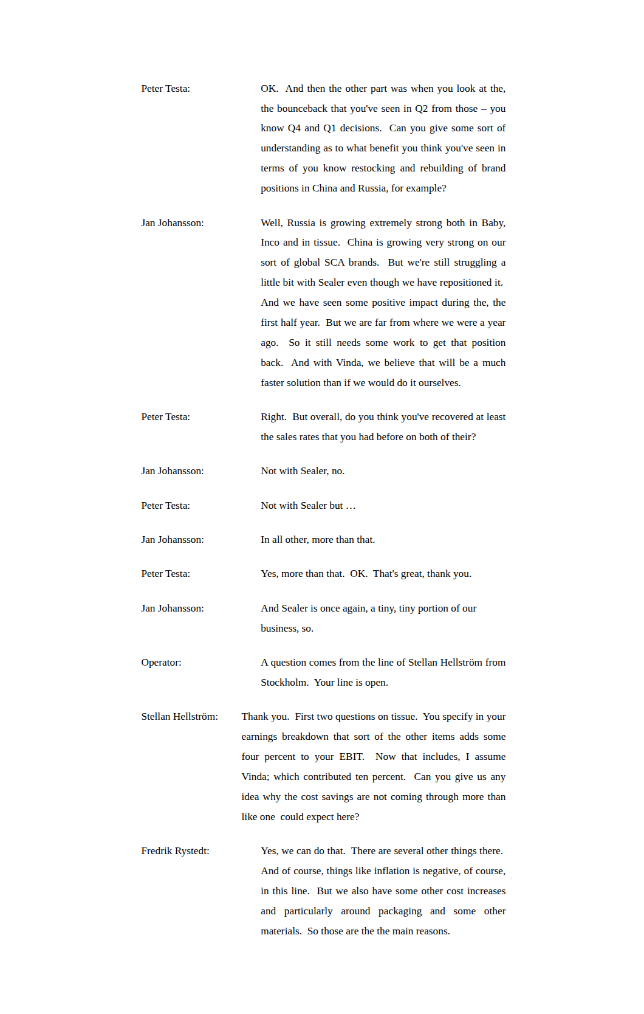Peter Testa:
OK. And then the other part was when you look at the, the bounceback that you've seen in Q2 from those – you know Q4 and Q1 decisions. Can you give some sort of understanding as to what benefit you think you've seen in terms of you know restocking and rebuilding of brand positions in China and Russia, for example?
Jan Johansson:
Well, Russia is growing extremely strong both in Baby, Inco and in tissue. China is growing very strong on our sort of global SCA brands. But we're still struggling a little bit with Sealer even though we have repositioned it. And we have seen some positive impact during the, the first half year. But we are far from where we were a year ago. So it still needs some work to get that position back. And with Vinda, we believe that will be a much faster solution than if we would do it ourselves.
Peter Testa:
Right. But overall, do you think you've recovered at least the sales rates that you had before on both of their?
Jan Johansson:
Not with Sealer, no.
Peter Testa:
Not with Sealer but …
Jan Johansson:
In all other, more than that.
Peter Testa:
Yes, more than that. OK. That's great, thank you.
Jan Johansson:
And Sealer is once again, a tiny, tiny portion of our business, so.
Operator:
A question comes from the line of Stellan Hellström from Stockholm. Your line is open.
Stellan Hellström:
Thank you. First two questions on tissue. You specify in your earnings breakdown that sort of the other items adds some four percent to your EBIT. Now that includes, I assume Vinda; which contributed ten percent. Can you give us any idea why the cost savings are not coming through more than like one could expect here?
Fredrik Rystedt:
Yes, we can do that. There are several other things there. And of course, things like inflation is negative, of course, in this line. But we also have some other cost increases and particularly around packaging and some other materials. So those are the the main reasons.